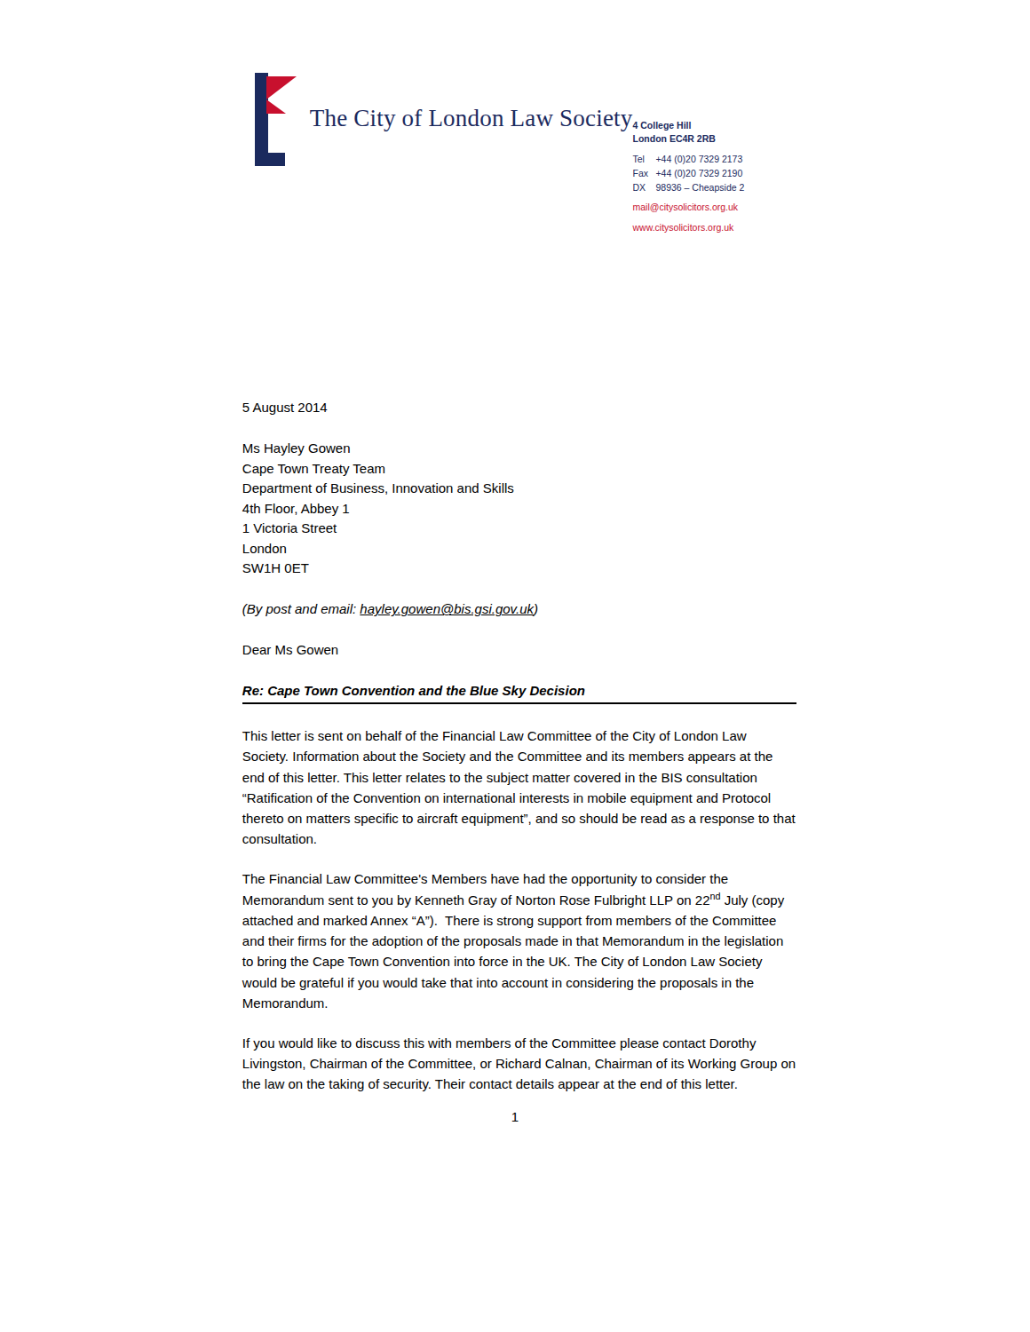The City of London Law Society
4 College Hill
London EC4R 2RB
Tel+44 (0)20 7329 2173
Fax+44 (0)20 7329 2190
DX98936 – Cheapside 2
mail@citysolicitors.org.uk
www.citysolicitors.org.uk
5 August 2014
Ms Hayley Gowen
Cape Town Treaty Team
Department of Business, Innovation and Skills
4th Floor, Abbey 1
1 Victoria Street
London
SW1H 0ET
(By post and email: hayley.gowen@bis.gsi.gov.uk)
Dear Ms Gowen
Re: Cape Town Convention and the Blue Sky Decision
This letter is sent on behalf of the Financial Law Committee of the City of London Law Society. Information about the Society and the Committee and its members appears at the end of this letter. This letter relates to the subject matter covered in the BIS consultation “Ratification of the Convention on international interests in mobile equipment and Protocol thereto on matters specific to aircraft equipment”, and so should be read as a response to that consultation.
The Financial Law Committee's Members have had the opportunity to consider the Memorandum sent to you by Kenneth Gray of Norton Rose Fulbright LLP on 22nd July (copy attached and marked Annex “A”). There is strong support from members of the Committee and their firms for the adoption of the proposals made in that Memorandum in the legislation to bring the Cape Town Convention into force in the UK. The City of London Law Society would be grateful if you would take that into account in considering the proposals in the Memorandum.
If you would like to discuss this with members of the Committee please contact Dorothy Livingston, Chairman of the Committee, or Richard Calnan, Chairman of its Working Group on the law on the taking of security. Their contact details appear at the end of this letter.
1